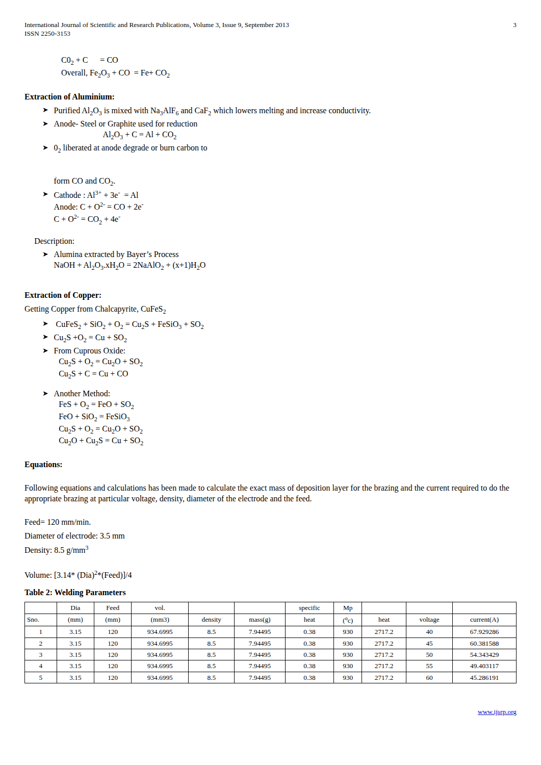International Journal of Scientific and Research Publications, Volume 3, Issue 9, September 2013 3 ISSN 2250-3153
C02 + C = CO
Overall, Fe2 O3 + CO = Fe+ CO2
Extraction of Aluminium:
Purified Al2 O3 is mixed with Na3 AlF6 and CaF2 which lowers melting and increase conductivity.
Anode- Steel or Graphite used for reduction
Al2 O3 + C = Al + CO2
02 liberated at anode degrade or burn carbon to
form CO and CO2.
Cathode : Al3+ + 3e- = Al
Anode: C + O2- = CO + 2e-
C + O2- = CO2 + 4e-
Description:
Alumina extracted by Bayer’s Process
NaOH + Al2 O3.xH2 O = 2NaAlO2 + (x+1)H2 O
Extraction of Copper:
Getting Copper from Chalcapyrite, CuFeS2
CuFeS2 + SiO2 + O2 = Cu2 S + FeSiO3 + SO2
Cu2 S +O2 = Cu + SO2
From Cuprous Oxide:
Cu2 S + O2 = Cu2 O + SO2
Cu2 S + C = Cu + CO
Another Method:
FeS + O2 = FeO + SO2
FeO + SiO2 = FeSiO3
Cu2 S + O2 = Cu2 O + SO2
Cu2 O + Cu2 S = Cu + SO2
Equations:
Following equations and calculations has been made to calculate the exact mass of deposition layer for the brazing and the current required to do the appropriate brazing at particular voltage, density, diameter of the electrode and the feed.
Feed= 120 mm/min.
Diameter of electrode: 3.5 mm
Density: 8.5 g/mm3
Volume: [3.14* (Dia)2*(Feed)]/4
Table 2: Welding Parameters
| | Dia | Feed | vol. | | | specific | Mp | | | |
| --- | --- | --- | --- | --- | --- | --- | --- | --- | --- | --- |
| Sno. | (mm) | (mm) | (mm3) | density | mass(g) | heat | ( o c) | heat | voltage | current(A) |
| 1 | 3.15 | 120 | 934.6995 | 8.5 | 7.94495 | 0.38 | 930 | 2717.2 | 40 | 67.929286 |
| 2 | 3.15 | 120 | 934.6995 | 8.5 | 7.94495 | 0.38 | 930 | 2717.2 | 45 | 60.381588 |
| 3 | 3.15 | 120 | 934.6995 | 8.5 | 7.94495 | 0.38 | 930 | 2717.2 | 50 | 54.343429 |
| 4 | 3.15 | 120 | 934.6995 | 8.5 | 7.94495 | 0.38 | 930 | 2717.2 | 55 | 49.403117 |
| 5 | 3.15 | 120 | 934.6995 | 8.5 | 7.94495 | 0.38 | 930 | 2717.2 | 60 | 45.286191 |
www.ijsrp.org